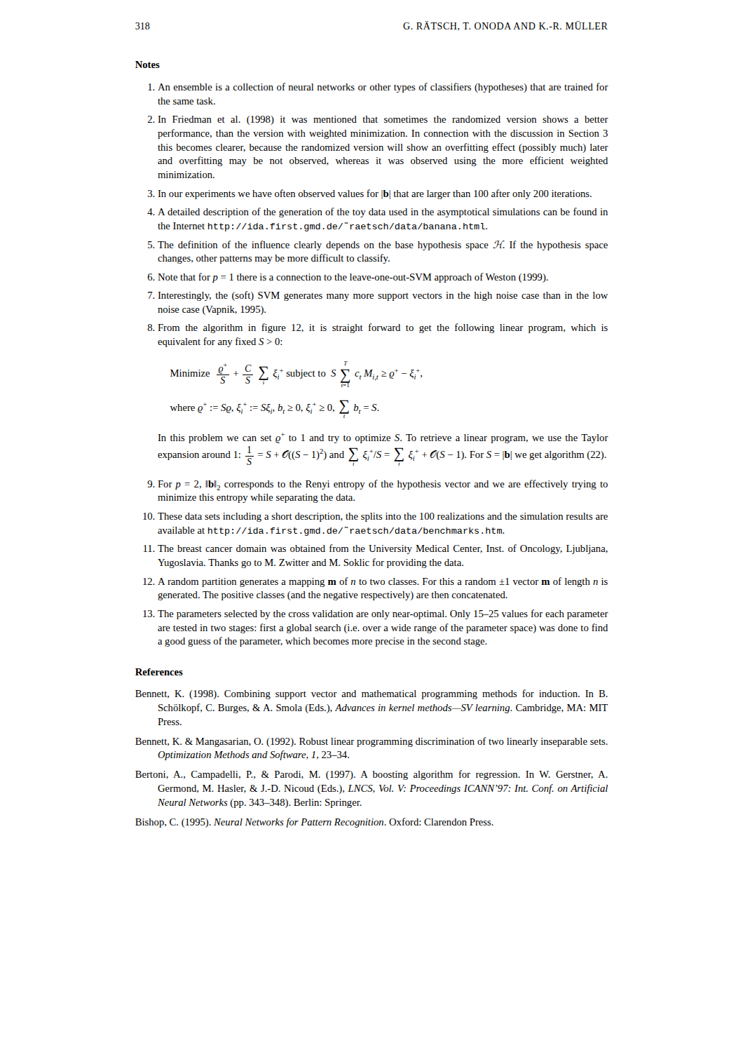318 G. RÄTSCH, T. ONODA AND K.-R. MÜLLER
Notes
An ensemble is a collection of neural networks or other types of classifiers (hypotheses) that are trained for the same task.
In Friedman et al. (1998) it was mentioned that sometimes the randomized version shows a better performance, than the version with weighted minimization. In connection with the discussion in Section 3 this becomes clearer, because the randomized version will show an overfitting effect (possibly much) later and overfitting may be not observed, whereas it was observed using the more efficient weighted minimization.
In our experiments we have often observed values for |b| that are larger than 100 after only 200 iterations.
A detailed description of the generation of the toy data used in the asymptotical simulations can be found in the Internet http://ida.first.gmd.de/˜raetsch/data/banana.html.
The definition of the influence clearly depends on the base hypothesis space ℋ. If the hypothesis space changes, other patterns may be more difficult to classify.
Note that for p = 1 there is a connection to the leave-one-out-SVM approach of Weston (1999).
Interestingly, the (soft) SVM generates many more support vectors in the high noise case than in the low noise case (Vapnik, 1995).
From the algorithm in figure 12, it is straight forward to get the following linear program, which is equivalent for any fixed S > 0:
Minimize ϱ+S + CS ∑i ξi+ subject to S T∑t=1 ct Mi,t ≥ ϱ+ − ξi+,
where ϱ+ := Sϱ, ξi+ := Sξi, bt ≥ 0, ξi+ ≥ 0, ∑t bt = S.
In this problem we can set ϱ+ to 1 and try to optimize S. To retrieve a linear program, we use the Taylor expansion around 1: 1 S = S + 𝒪((S − 1)2) and ∑i ξi+/S = ∑i ξi+ + 𝒪(S − 1). For S = |b| we get algorithm (22).
For p = 2, ‖b‖2 corresponds to the Renyi entropy of the hypothesis vector and we are effectively trying to minimize this entropy while separating the data.
These data sets including a short description, the splits into the 100 realizations and the simulation results are available at http://ida.first.gmd.de/˜raetsch/data/benchmarks.htm.
The breast cancer domain was obtained from the University Medical Center, Inst. of Oncology, Ljubljana, Yugoslavia. Thanks go to M. Zwitter and M. Soklic for providing the data.
A random partition generates a mapping m of n to two classes. For this a random ±1 vector m of length n is generated. The positive classes (and the negative respectively) are then concatenated.
The parameters selected by the cross validation are only near-optimal. Only 15–25 values for each parameter are tested in two stages: first a global search (i.e. over a wide range of the parameter space) was done to find a good guess of the parameter, which becomes more precise in the second stage.
References
Bennett, K. (1998). Combining support vector and mathematical programming methods for induction. In B. Schölkopf, C. Burges, & A. Smola (Eds.), Advances in kernel methods—SV learning. Cambridge, MA: MIT Press.
Bennett, K. & Mangasarian, O. (1992). Robust linear programming discrimination of two linearly inseparable sets. Optimization Methods and Software, 1, 23–34.
Bertoni, A., Campadelli, P., & Parodi, M. (1997). A boosting algorithm for regression. In W. Gerstner, A. Germond, M. Hasler, & J.-D. Nicoud (Eds.), LNCS, Vol. V: Proceedings ICANN’97: Int. Conf. on Artificial Neural Networks (pp. 343–348). Berlin: Springer.
Bishop, C. (1995). Neural Networks for Pattern Recognition. Oxford: Clarendon Press.